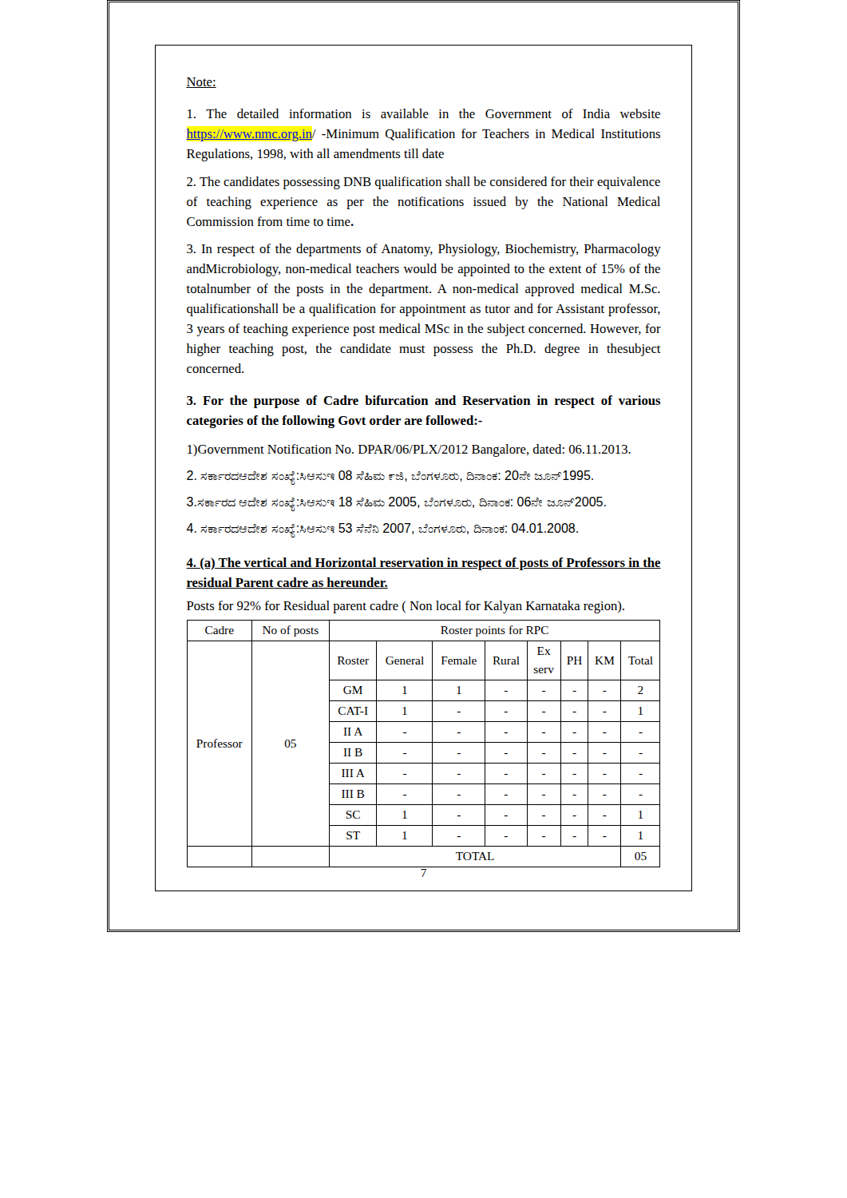Note:
1. The detailed information is available in the Government of India website https://www.nmc.org.in/ -Minimum Qualification for Teachers in Medical Institutions Regulations, 1998, with all amendments till date
2. The candidates possessing DNB qualification shall be considered for their equivalence of teaching experience as per the notifications issued by the National Medical Commission from time to time.
3. In respect of the departments of Anatomy, Physiology, Biochemistry, Pharmacology andMicrobiology, non-medical teachers would be appointed to the extent of 15% of the totalnumber of the posts in the department. A non-medical approved medical M.Sc. qualificationshall be a qualification for appointment as tutor and for Assistant professor, 3 years of teaching experience post medical MSc in the subject concerned. However, for higher teaching post, the candidate must possess the Ph.D. degree in thesubject concerned.
3. For the purpose of Cadre bifurcation and Reservation in respect of various categories of the following Govt order are followed:-
1)Government Notification No. DPAR/06/PLX/2012 Bangalore, dated: 06.11.2013.
2. ಸರ್ಕಾರದಆದೇಶ ಸಂಖ್ಯೆ:ಸಿಆಸುಇ 08 ಸೆಹಿಮ ೯ಜಿ, ಬೆಂಗಳೂರು, ದಿನಾಂಕ: 20ನೇ ಜೂನ್1995.
3.ಸರ್ಕಾರದ ಆದೇಶ ಸಂಖ್ಯೆ:ಸಿಆಸುಇ 18 ಸೆಹಿಮ 2005, ಬೆಂಗಳೂರು, ದಿನಾಂಕ: 06ನೇ ಜೂನ್2005.
4. ಸರ್ಕಾರದಆದೇಶ ಸಂಖ್ಯೆ:ಸಿಆಸುಇ 53 ಸೆನೆನಿ 2007, ಬೆಂಗಳೂರು, ದಿನಾಂಕ: 04.01.2008.
4. (a) The vertical and Horizontal reservation in respect of posts of Professors in the residual Parent cadre as hereunder.
Posts for 92% for Residual parent cadre ( Non local for Kalyan Karnataka region).
| Cadre | No of posts | Roster points for RPC |
| Professor | 05 | Roster | General | Female | Rural | Ex serv | PH | KM | Total |
| GM | 1 | 1 | - | - | - | - | 2 |
| CAT-I | 1 | - | - | - | - | - | 1 |
| II A | - | - | - | - | - | - | - |
| II B | - | - | - | - | - | - | - |
| III A | - | - | - | - | - | - | - |
| III B | - | - | - | - | - | - | - |
| SC | 1 | - | - | - | - | - | 1 |
| ST | 1 | - | - | - | - | - | 1 |
| | | TOTAL | 05 |
7